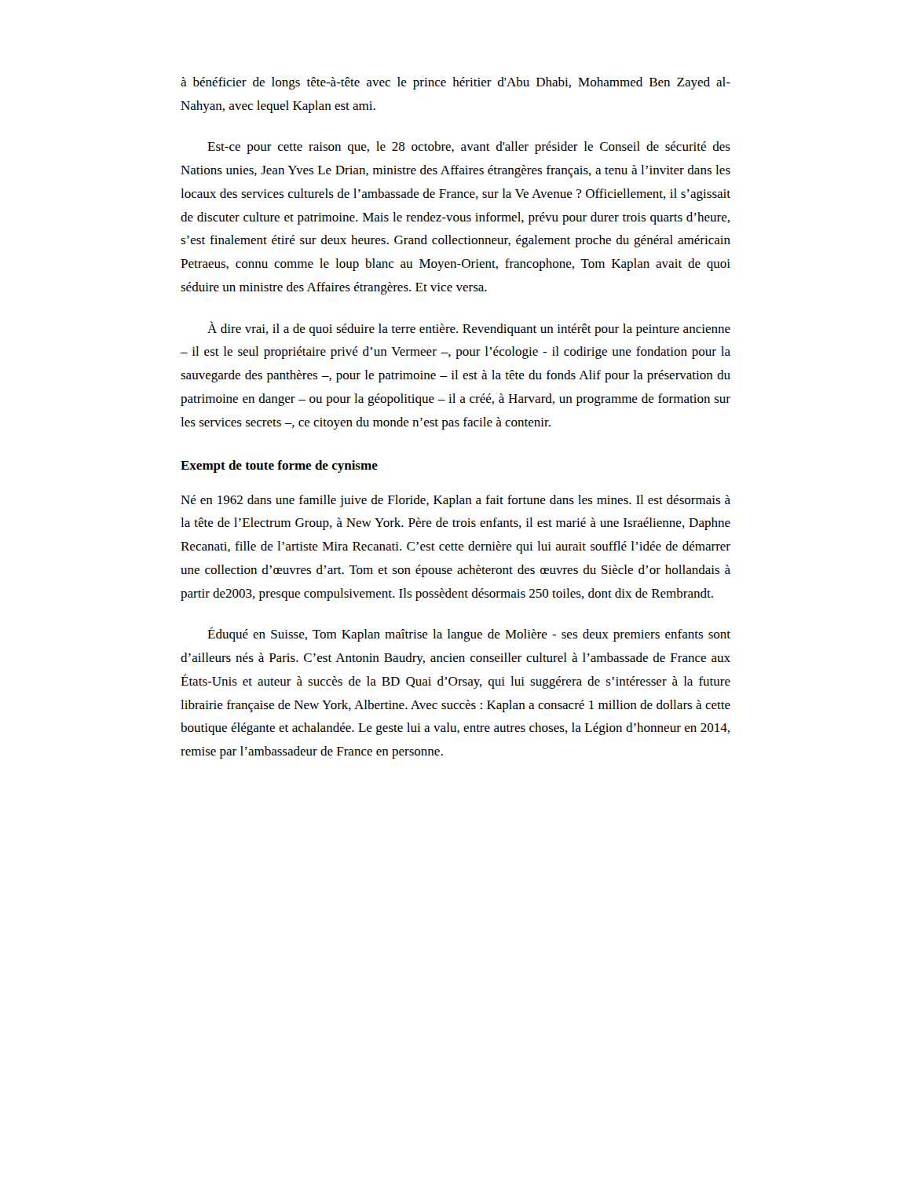à bénéficier de longs tête-à-tête avec le prince héritier d'Abu Dhabi, Mohammed Ben Zayed al-Nahyan, avec lequel Kaplan est ami.
Est-ce pour cette raison que, le 28 octobre, avant d'aller présider le Conseil de sécurité des Nations unies, Jean Yves Le Drian, ministre des Affaires étrangères français, a tenu à l’inviter dans les locaux des services culturels de l’ambassade de France, sur la Ve Avenue ? Officiellement, il s’agissait de discuter culture et patrimoine. Mais le rendez-vous informel, prévu pour durer trois quarts d’heure, s’est finalement étiré sur deux heures. Grand collectionneur, également proche du général américain Petraeus, connu comme le loup blanc au Moyen-Orient, francophone, Tom Kaplan avait de quoi séduire un ministre des Affaires étrangères. Et vice versa.
À dire vrai, il a de quoi séduire la terre entière. Revendiquant un intérêt pour la peinture ancienne – il est le seul propriétaire privé d’un Vermeer –, pour l’écologie - il codirige une fondation pour la sauvegarde des panthères –, pour le patrimoine – il est à la tête du fonds Alif pour la préservation du patrimoine en danger – ou pour la géopolitique – il a créé, à Harvard, un programme de formation sur les services secrets –, ce citoyen du monde n’est pas facile à contenir.
Exempt de toute forme de cynisme
Né en 1962 dans une famille juive de Floride, Kaplan a fait fortune dans les mines. Il est désormais à la tête de l’Electrum Group, à New York. Père de trois enfants, il est marié à une Israélienne, Daphne Recanati, fille de l’artiste Mira Recanati. C’est cette dernière qui lui aurait soufflé l’idée de démarrer une collection d’œuvres d’art. Tom et son épouse achèteront des œuvres du Siècle d’or hollandais à partir de2003, presque compulsivement. Ils possèdent désormais 250 toiles, dont dix de Rembrandt.
Éduqué en Suisse, Tom Kaplan maîtrise la langue de Molière - ses deux premiers enfants sont d’ailleurs nés à Paris. C’est Antonin Baudry, ancien conseiller culturel à l’ambassade de France aux États-Unis et auteur à succès de la BD Quai d’Orsay, qui lui suggérera de s’intéresser à la future librairie française de New York, Albertine. Avec succès : Kaplan a consacré 1 million de dollars à cette boutique élégante et achalandée. Le geste lui a valu, entre autres choses, la Légion d’honneur en 2014, remise par l’ambassadeur de France en personne.